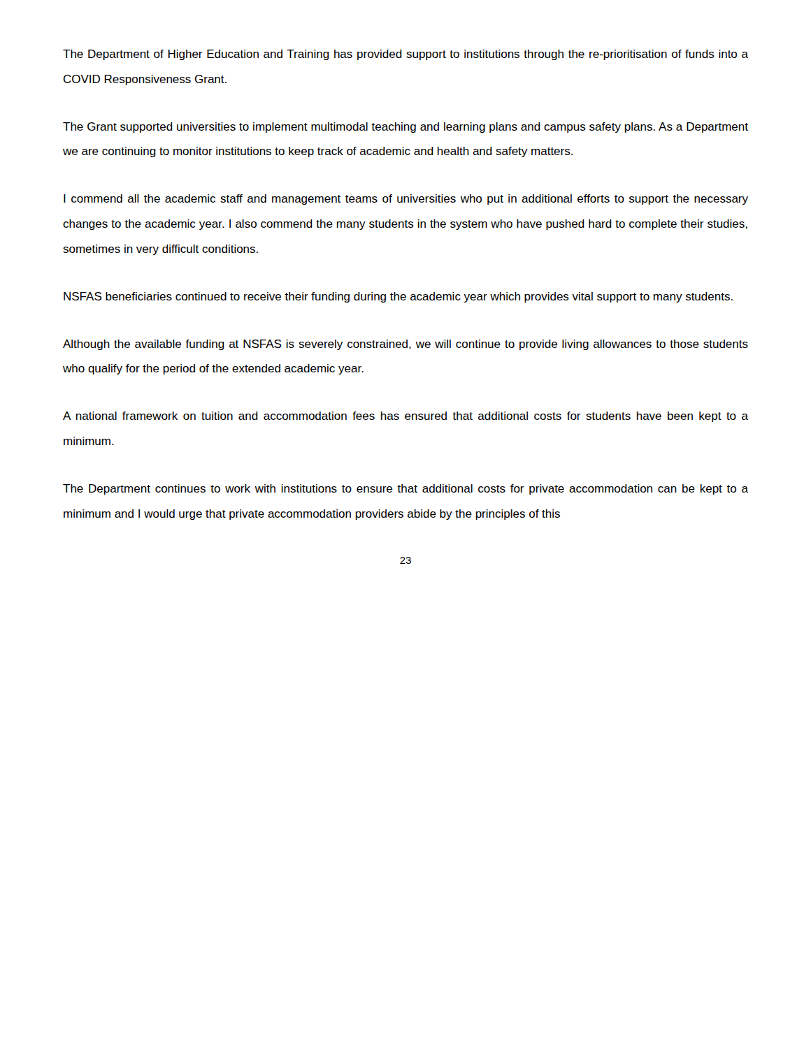The Department of Higher Education and Training has provided support to institutions through the re-prioritisation of funds into a COVID Responsiveness Grant.
The Grant supported universities to implement multimodal teaching and learning plans and campus safety plans. As a Department we are continuing to monitor institutions to keep track of academic and health and safety matters.
I commend all the academic staff and management teams of universities who put in additional efforts to support the necessary changes to the academic year. I also commend the many students in the system who have pushed hard to complete their studies, sometimes in very difficult conditions.
NSFAS beneficiaries continued to receive their funding during the academic year which provides vital support to many students.
Although the available funding at NSFAS is severely constrained, we will continue to provide living allowances to those students who qualify for the period of the extended academic year.
A national framework on tuition and accommodation fees has ensured that additional costs for students have been kept to a minimum.
The Department continues to work with institutions to ensure that additional costs for private accommodation can be kept to a minimum and I would urge that private accommodation providers abide by the principles of this
23